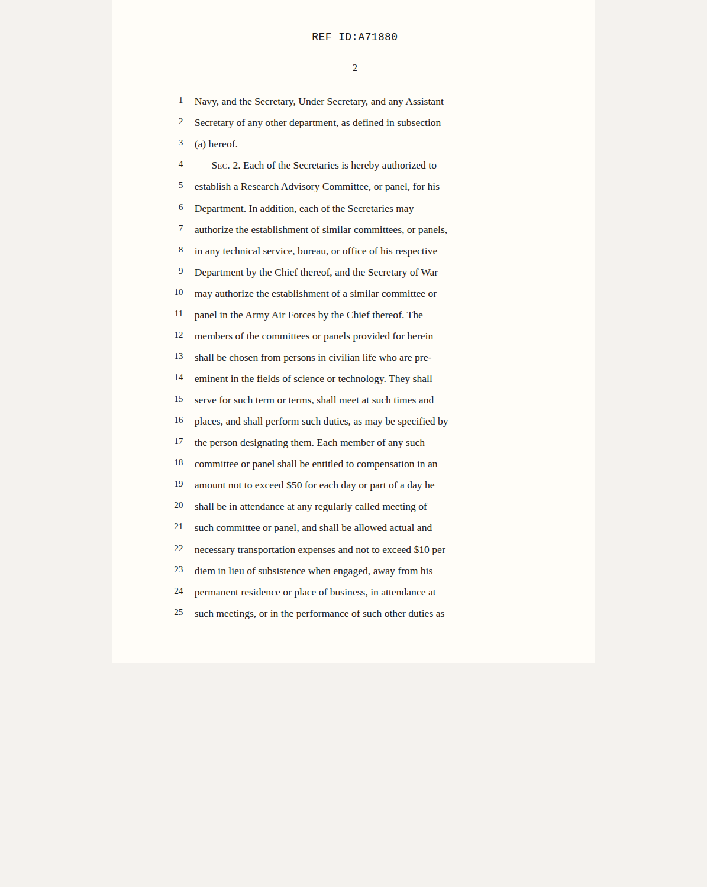REF ID:A71880
2
Navy, and the Secretary, Under Secretary, and any Assistant
Secretary of any other department, as defined in subsection
(a) hereof.
Sec. 2. Each of the Secretaries is hereby authorized to
establish a Research Advisory Committee, or panel, for his
Department. In addition, each of the Secretaries may
authorize the establishment of similar committees, or panels,
in any technical service, bureau, or office of his respective
Department by the Chief thereof, and the Secretary of War
may authorize the establishment of a similar committee or
panel in the Army Air Forces by the Chief thereof. The
members of the committees or panels provided for herein
shall be chosen from persons in civilian life who are pre-
eminent in the fields of science or technology. They shall
serve for such term or terms, shall meet at such times and
places, and shall perform such duties, as may be specified by
the person designating them. Each member of any such
committee or panel shall be entitled to compensation in an
amount not to exceed $50 for each day or part of a day he
shall be in attendance at any regularly called meeting of
such committee or panel, and shall be allowed actual and
necessary transportation expenses and not to exceed $10 per
diem in lieu of subsistence when engaged, away from his
permanent residence or place of business, in attendance at
such meetings, or in the performance of such other duties as